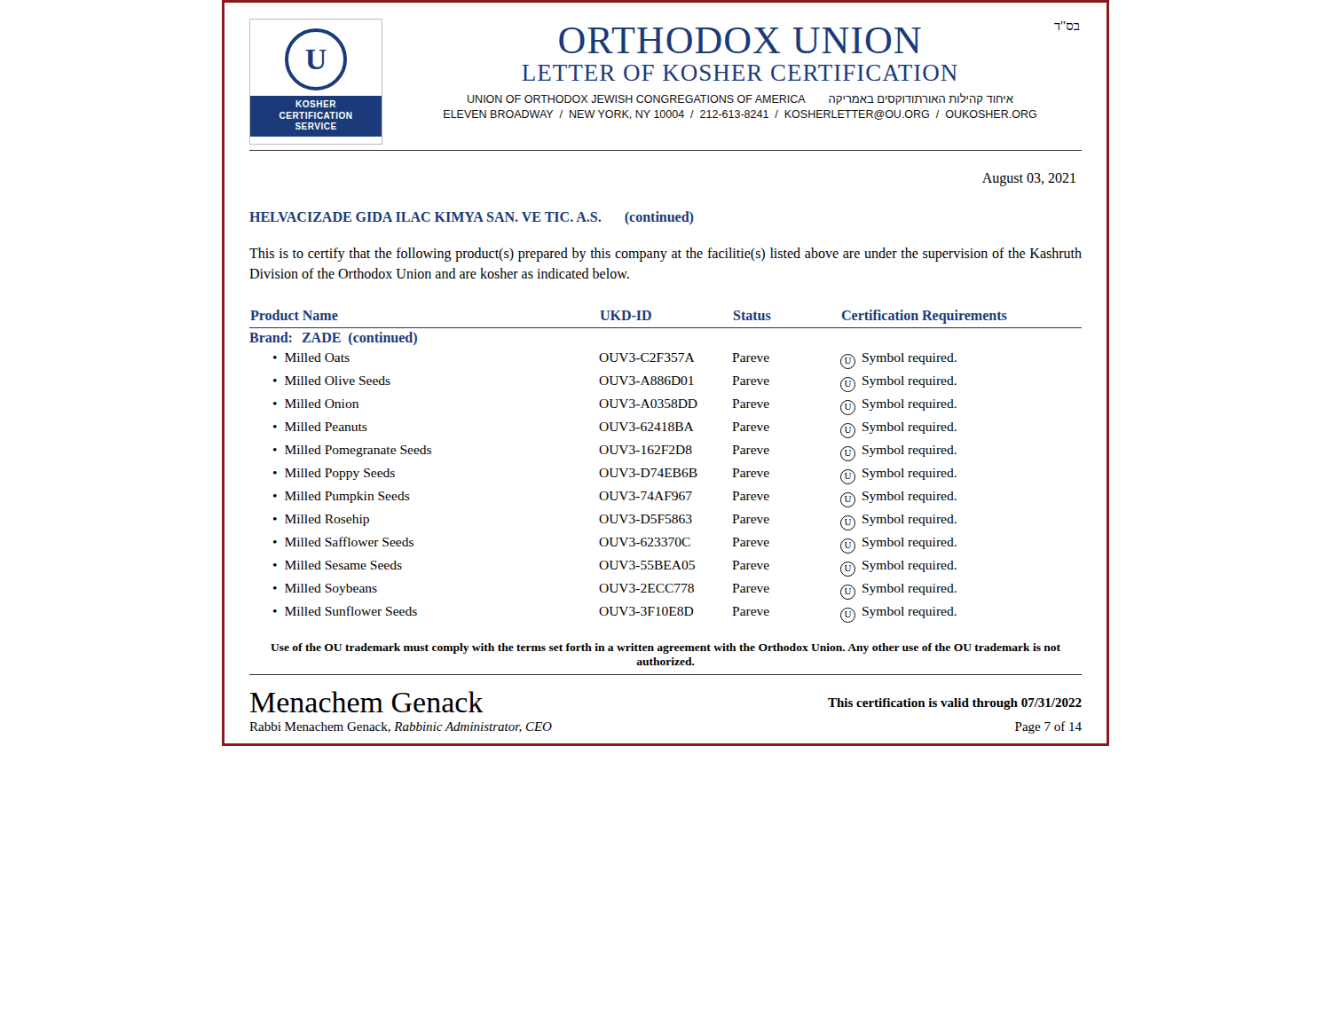בס"ד
U
KOSHER
CERTIFICATION
SERVICE
ORTHODOX UNION
LETTER OF KOSHER CERTIFICATION
UNION OF ORTHODOX JEWISH CONGREGATIONS OF AMERICA איחוד קהילות האורתודוקסים באמריקה
ELEVEN BROADWAY / NEW YORK, NY 10004 / 212-613-8241 / KOSHERLETTER@OU.ORG / OUKOSHER.ORG
August 03, 2021
HELVACIZADE GIDA ILAC KIMYA SAN. VE TIC. A.S. (continued)
This is to certify that the following product(s) prepared by this company at the facilitie(s) listed above are under the supervision of the Kashruth Division of the Orthodox Union and are kosher as indicated below.
| Product Name | UKD-ID | Status | Certification Requirements |
| --- | --- | --- | --- |
| Brand: ZADE (continued) |
| Milled Oats | OUV3-C2F357A | Pareve | U Symbol required. |
| Milled Olive Seeds | OUV3-A886D01 | Pareve | U Symbol required. |
| Milled Onion | OUV3-A0358DD | Pareve | U Symbol required. |
| Milled Peanuts | OUV3-62418BA | Pareve | U Symbol required. |
| Milled Pomegranate Seeds | OUV3-162F2D8 | Pareve | U Symbol required. |
| Milled Poppy Seeds | OUV3-D74EB6B | Pareve | U Symbol required. |
| Milled Pumpkin Seeds | OUV3-74AF967 | Pareve | U Symbol required. |
| Milled Rosehip | OUV3-D5F5863 | Pareve | U Symbol required. |
| Milled Safflower Seeds | OUV3-623370C | Pareve | U Symbol required. |
| Milled Sesame Seeds | OUV3-55BEA05 | Pareve | U Symbol required. |
| Milled Soybeans | OUV3-2ECC778 | Pareve | U Symbol required. |
| Milled Sunflower Seeds | OUV3-3F10E8D | Pareve | U Symbol required. |
Use of the OU trademark must comply with the terms set forth in a written agreement with the Orthodox Union. Any other use of the OU trademark is not authorized.
Menachem Genack
Rabbi Menachem Genack, Rabbinic Administrator, CEO
This certification is valid through 07/31/2022
Page 7 of 14